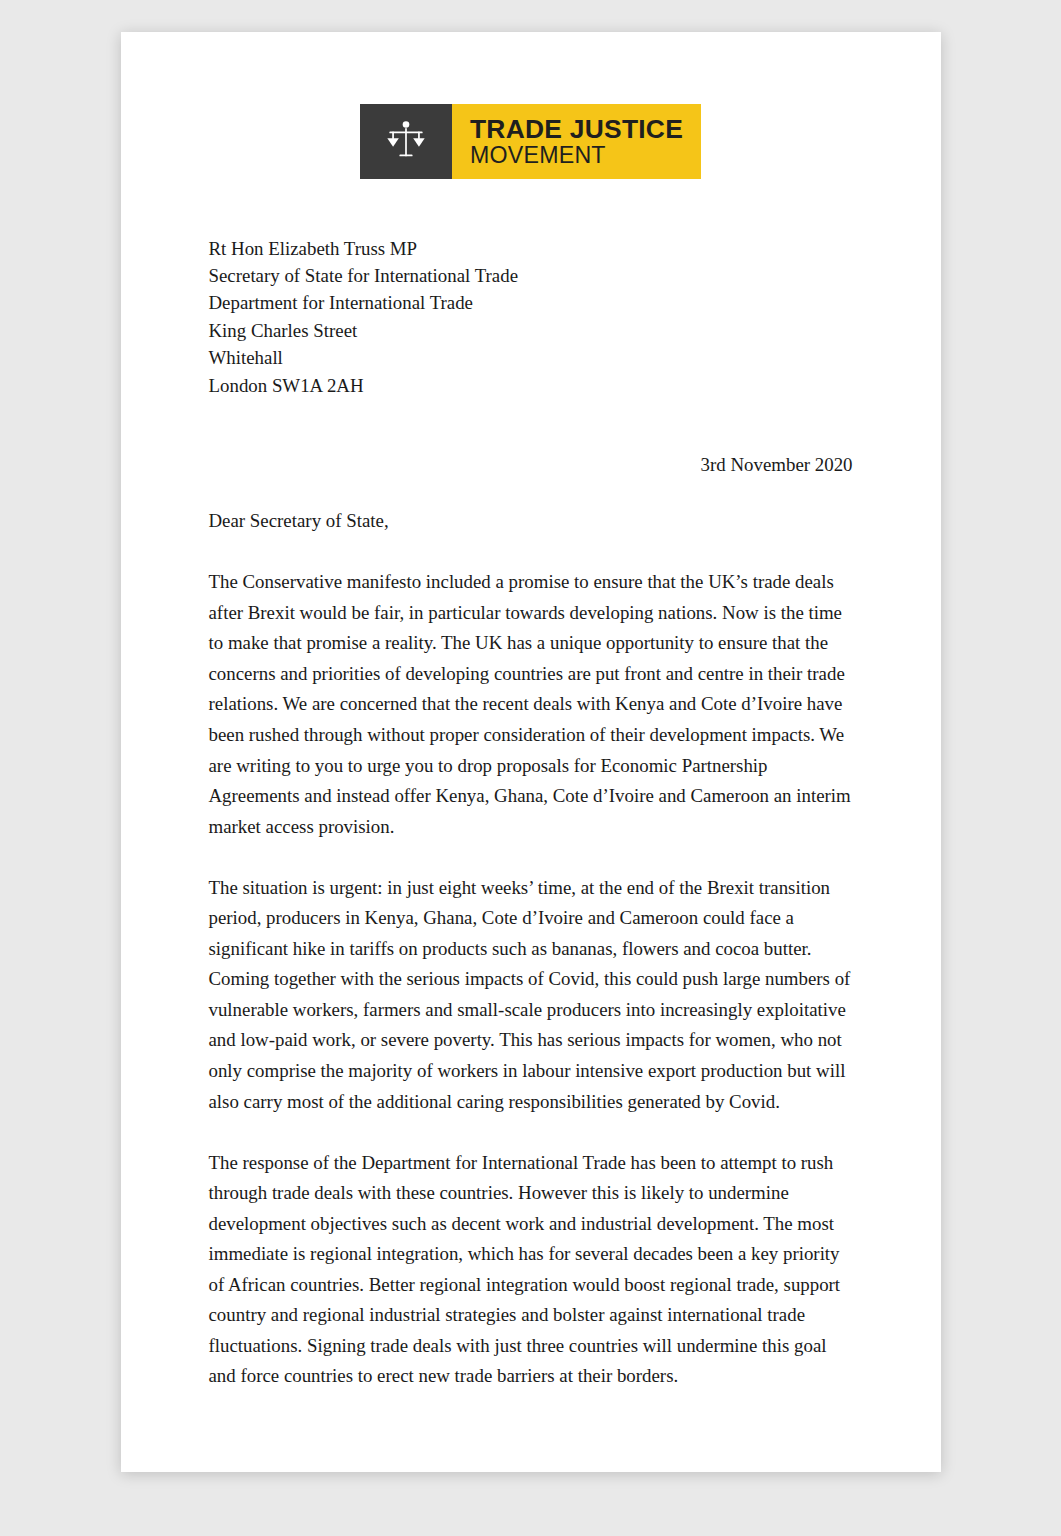TRADE JUSTICE MOVEMENT
Rt Hon Elizabeth Truss MP
Secretary of State for International Trade
Department for International Trade
King Charles Street
Whitehall
London SW1A 2AH
3rd November 2020
Dear Secretary of State,
The Conservative manifesto included a promise to ensure that the UK’s trade deals after Brexit would be fair, in particular towards developing nations. Now is the time to make that promise a reality. The UK has a unique opportunity to ensure that the concerns and priorities of developing countries are put front and centre in their trade relations. We are concerned that the recent deals with Kenya and Cote d’Ivoire have been rushed through without proper consideration of their development impacts. We are writing to you to urge you to drop proposals for Economic Partnership Agreements and instead offer Kenya, Ghana, Cote d’Ivoire and Cameroon an interim market access provision.
The situation is urgent: in just eight weeks’ time, at the end of the Brexit transition period, producers in Kenya, Ghana, Cote d’Ivoire and Cameroon could face a significant hike in tariffs on products such as bananas, flowers and cocoa butter. Coming together with the serious impacts of Covid, this could push large numbers of vulnerable workers, farmers and small-scale producers into increasingly exploitative and low-paid work, or severe poverty. This has serious impacts for women, who not only comprise the majority of workers in labour intensive export production but will also carry most of the additional caring responsibilities generated by Covid.
The response of the Department for International Trade has been to attempt to rush through trade deals with these countries. However this is likely to undermine development objectives such as decent work and industrial development. The most immediate is regional integration, which has for several decades been a key priority of African countries. Better regional integration would boost regional trade, support country and regional industrial strategies and bolster against international trade fluctuations. Signing trade deals with just three countries will undermine this goal and force countries to erect new trade barriers at their borders.